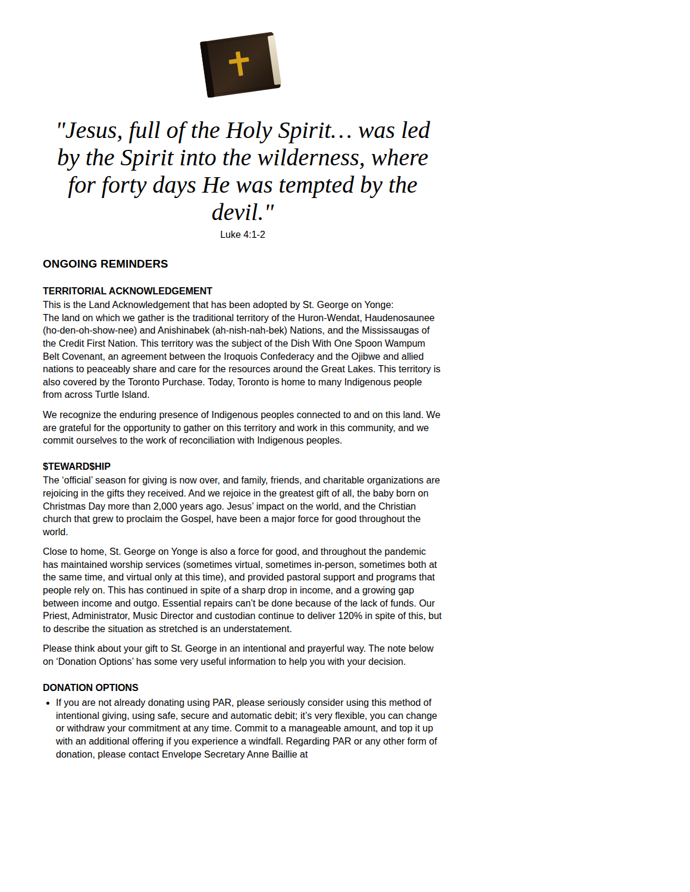"Jesus, full of the Holy Spirit… was led by the Spirit into the wilderness, where for forty days He was tempted by the devil."
Luke 4:1-2
ONGOING REMINDERS
TERRITORIAL ACKNOWLEDGEMENT
This is the Land Acknowledgement that has been adopted by St. George on Yonge:
The land on which we gather is the traditional territory of the Huron-Wendat, Haudenosaunee (ho-den-oh-show-nee) and Anishinabek (ah-nish-nah-bek) Nations, and the Mississaugas of the Credit First Nation. This territory was the subject of the Dish With One Spoon Wampum Belt Covenant, an agreement between the Iroquois Confederacy and the Ojibwe and allied nations to peaceably share and care for the resources around the Great Lakes. This territory is also covered by the Toronto Purchase. Today, Toronto is home to many Indigenous people from across Turtle Island.
We recognize the enduring presence of Indigenous peoples connected to and on this land. We are grateful for the opportunity to gather on this territory and work in this community, and we commit ourselves to the work of reconciliation with Indigenous peoples.
$TEWARD$HIP
The ‘official’ season for giving is now over, and family, friends, and charitable organizations are rejoicing in the gifts they received. And we rejoice in the greatest gift of all, the baby born on Christmas Day more than 2,000 years ago. Jesus’ impact on the world, and the Christian church that grew to proclaim the Gospel, have been a major force for good throughout the world.
Close to home, St. George on Yonge is also a force for good, and throughout the pandemic has maintained worship services (sometimes virtual, sometimes in-person, sometimes both at the same time, and virtual only at this time), and provided pastoral support and programs that people rely on. This has continued in spite of a sharp drop in income, and a growing gap between income and outgo. Essential repairs can’t be done because of the lack of funds. Our Priest, Administrator, Music Director and custodian continue to deliver 120% in spite of this, but to describe the situation as stretched is an understatement.
Please think about your gift to St. George in an intentional and prayerful way. The note below on ‘Donation Options’ has some very useful information to help you with your decision.
DONATION OPTIONS
If you are not already donating using PAR, please seriously consider using this method of intentional giving, using safe, secure and automatic debit; it’s very flexible, you can change or withdraw your commitment at any time. Commit to a manageable amount, and top it up with an additional offering if you experience a windfall. Regarding PAR or any other form of donation, please contact Envelope Secretary Anne Baillie at